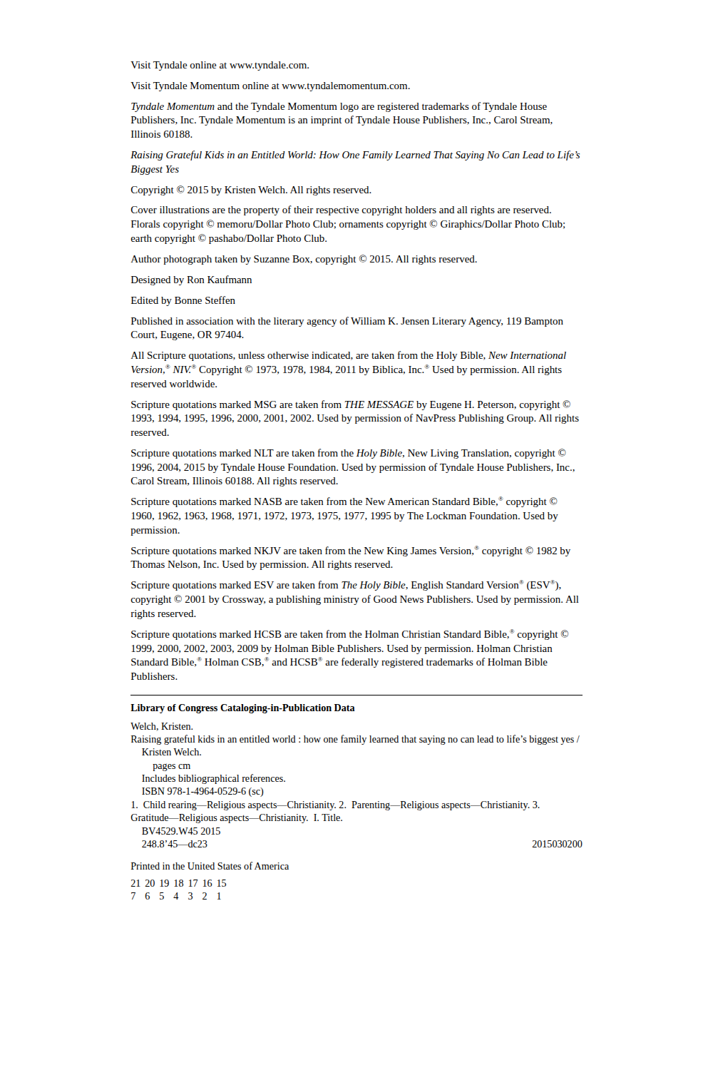Visit Tyndale online at www.tyndale.com.
Visit Tyndale Momentum online at www.tyndalemomentum.com.
Tyndale Momentum and the Tyndale Momentum logo are registered trademarks of Tyndale House Publishers, Inc. Tyndale Momentum is an imprint of Tyndale House Publishers, Inc., Carol Stream, Illinois 60188.
Raising Grateful Kids in an Entitled World: How One Family Learned That Saying No Can Lead to Life’s Biggest Yes
Copyright © 2015 by Kristen Welch. All rights reserved.
Cover illustrations are the property of their respective copyright holders and all rights are reserved. Florals copyright © memoru/Dollar Photo Club; ornaments copyright © Giraphics/Dollar Photo Club; earth copyright © pashabo/Dollar Photo Club.
Author photograph taken by Suzanne Box, copyright © 2015. All rights reserved.
Designed by Ron Kaufmann
Edited by Bonne Steffen
Published in association with the literary agency of William K. Jensen Literary Agency, 119 Bampton Court, Eugene, OR 97404.
All Scripture quotations, unless otherwise indicated, are taken from the Holy Bible, New International Version,® NIV.® Copyright © 1973, 1978, 1984, 2011 by Biblica, Inc.® Used by permission. All rights reserved worldwide.
Scripture quotations marked MSG are taken from THE MESSAGE by Eugene H. Peterson, copyright © 1993, 1994, 1995, 1996, 2000, 2001, 2002. Used by permission of NavPress Publishing Group. All rights reserved.
Scripture quotations marked NLT are taken from the Holy Bible, New Living Translation, copyright © 1996, 2004, 2015 by Tyndale House Foundation. Used by permission of Tyndale House Publishers, Inc., Carol Stream, Illinois 60188. All rights reserved.
Scripture quotations marked NASB are taken from the New American Standard Bible,® copyright © 1960, 1962, 1963, 1968, 1971, 1972, 1973, 1975, 1977, 1995 by The Lockman Foundation. Used by permission.
Scripture quotations marked NKJV are taken from the New King James Version,® copyright © 1982 by Thomas Nelson, Inc. Used by permission. All rights reserved.
Scripture quotations marked ESV are taken from The Holy Bible, English Standard Version® (ESV®), copyright © 2001 by Crossway, a publishing ministry of Good News Publishers. Used by permission. All rights reserved.
Scripture quotations marked HCSB are taken from the Holman Christian Standard Bible,® copyright © 1999, 2000, 2002, 2003, 2009 by Holman Bible Publishers. Used by permission. Holman Christian Standard Bible,® Holman CSB,® and HCSB® are federally registered trademarks of Holman Bible Publishers.
Library of Congress Cataloging-in-Publication Data
Welch, Kristen.
Raising grateful kids in an entitled world : how one family learned that saying no can lead to life’s biggest yes / Kristen Welch.
pages cm
Includes bibliographical references.
ISBN 978-1-4964-0529-6 (sc)
1. Child rearing—Religious aspects—Christianity. 2. Parenting—Religious aspects—Christianity. 3. Gratitude—Religious aspects—Christianity. I. Title.
BV4529.W45 2015
248.8’45—dc232015030200
Printed in the United States of America
| 21 | 20 | 19 | 18 | 17 | 16 | 15 |
| 7 | 6 | 5 | 4 | 3 | 2 | 1 |